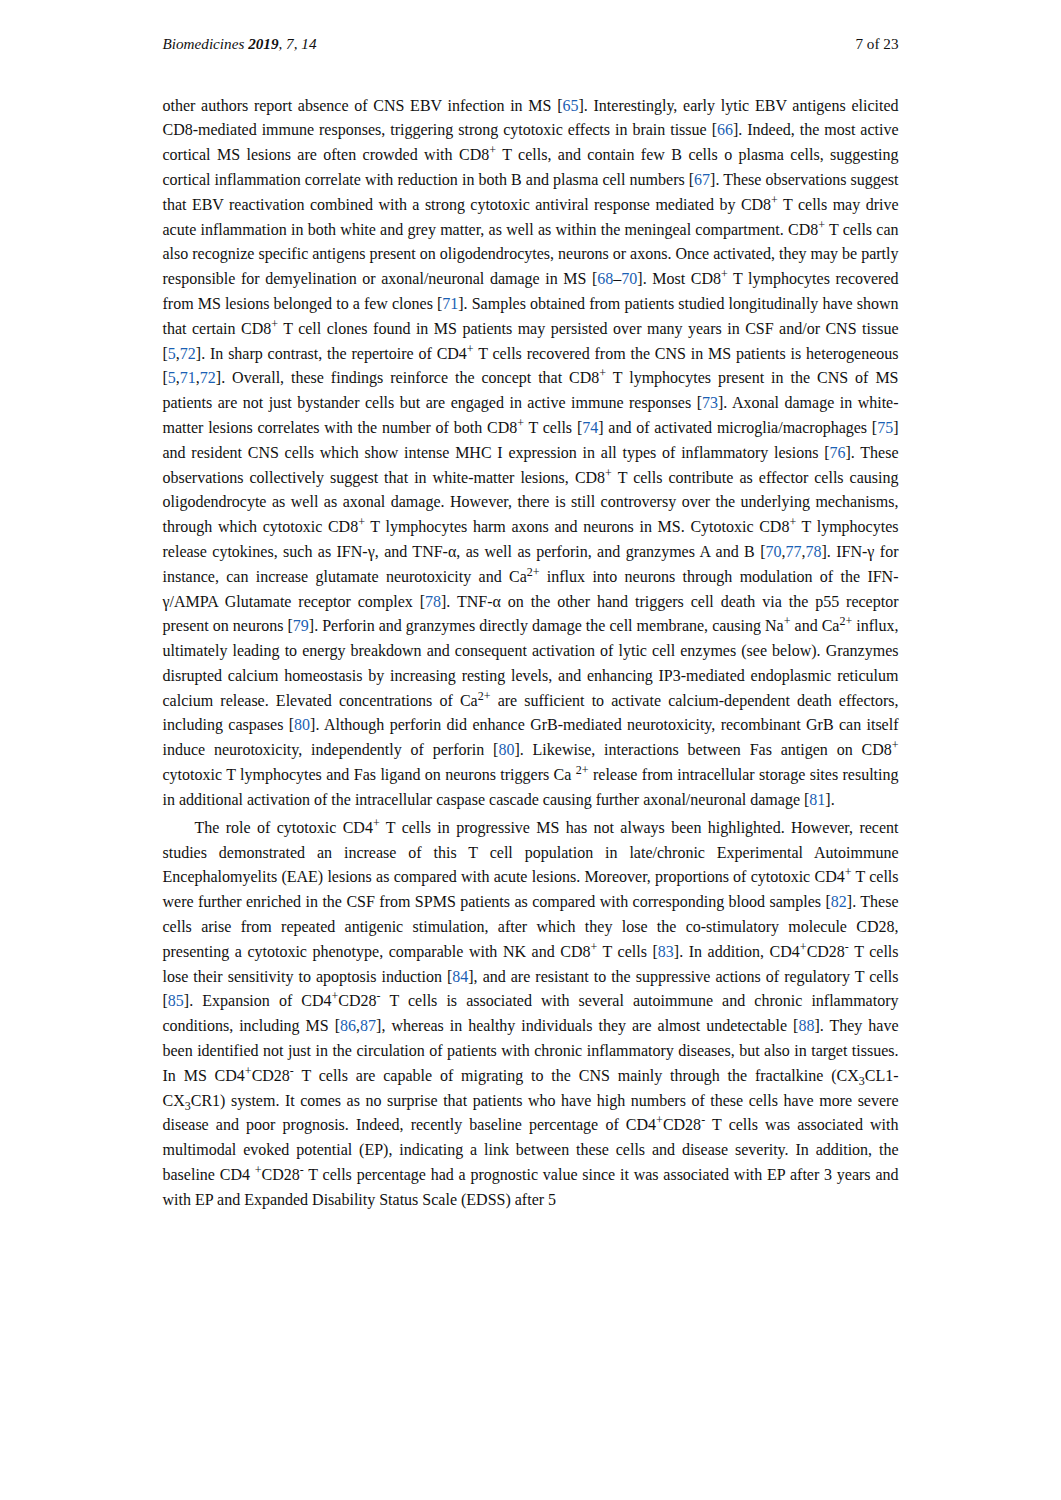Biomedicines 2019, 7, 14 7 of 23
other authors report absence of CNS EBV infection in MS [65]. Interestingly, early lytic EBV antigens elicited CD8-mediated immune responses, triggering strong cytotoxic effects in brain tissue [66]. Indeed, the most active cortical MS lesions are often crowded with CD8+ T cells, and contain few B cells o plasma cells, suggesting cortical inflammation correlate with reduction in both B and plasma cell numbers [67]. These observations suggest that EBV reactivation combined with a strong cytotoxic antiviral response mediated by CD8+ T cells may drive acute inflammation in both white and grey matter, as well as within the meningeal compartment. CD8+ T cells can also recognize specific antigens present on oligodendrocytes, neurons or axons. Once activated, they may be partly responsible for demyelination or axonal/neuronal damage in MS [68–70]. Most CD8+ T lymphocytes recovered from MS lesions belonged to a few clones [71]. Samples obtained from patients studied longitudinally have shown that certain CD8+ T cell clones found in MS patients may persisted over many years in CSF and/or CNS tissue [5,72]. In sharp contrast, the repertoire of CD4+ T cells recovered from the CNS in MS patients is heterogeneous [5,71,72]. Overall, these findings reinforce the concept that CD8+ T lymphocytes present in the CNS of MS patients are not just bystander cells but are engaged in active immune responses [73]. Axonal damage in white-matter lesions correlates with the number of both CD8+ T cells [74] and of activated microglia/macrophages [75] and resident CNS cells which show intense MHC I expression in all types of inflammatory lesions [76]. These observations collectively suggest that in white-matter lesions, CD8+ T cells contribute as effector cells causing oligodendrocyte as well as axonal damage. However, there is still controversy over the underlying mechanisms, through which cytotoxic CD8+ T lymphocytes harm axons and neurons in MS. Cytotoxic CD8+ T lymphocytes release cytokines, such as IFN-γ, and TNF-α, as well as perforin, and granzymes A and B [70,77,78]. IFN-γ for instance, can increase glutamate neurotoxicity and Ca2+ influx into neurons through modulation of the IFN-γ/AMPA Glutamate receptor complex [78]. TNF-α on the other hand triggers cell death via the p55 receptor present on neurons [79]. Perforin and granzymes directly damage the cell membrane, causing Na+ and Ca2+ influx, ultimately leading to energy breakdown and consequent activation of lytic cell enzymes (see below). Granzymes disrupted calcium homeostasis by increasing resting levels, and enhancing IP3-mediated endoplasmic reticulum calcium release. Elevated concentrations of Ca2+ are sufficient to activate calcium-dependent death effectors, including caspases [80]. Although perforin did enhance GrB-mediated neurotoxicity, recombinant GrB can itself induce neurotoxicity, independently of perforin [80]. Likewise, interactions between Fas antigen on CD8+ cytotoxic T lymphocytes and Fas ligand on neurons triggers Ca 2+ release from intracellular storage sites resulting in additional activation of the intracellular caspase cascade causing further axonal/neuronal damage [81].
The role of cytotoxic CD4+ T cells in progressive MS has not always been highlighted. However, recent studies demonstrated an increase of this T cell population in late/chronic Experimental Autoimmune Encephalomyelits (EAE) lesions as compared with acute lesions. Moreover, proportions of cytotoxic CD4+ T cells were further enriched in the CSF from SPMS patients as compared with corresponding blood samples [82]. These cells arise from repeated antigenic stimulation, after which they lose the co-stimulatory molecule CD28, presenting a cytotoxic phenotype, comparable with NK and CD8+ T cells [83]. In addition, CD4+CD28- T cells lose their sensitivity to apoptosis induction [84], and are resistant to the suppressive actions of regulatory T cells [85]. Expansion of CD4+CD28- T cells is associated with several autoimmune and chronic inflammatory conditions, including MS [86,87], whereas in healthy individuals they are almost undetectable [88]. They have been identified not just in the circulation of patients with chronic inflammatory diseases, but also in target tissues. In MS CD4+CD28- T cells are capable of migrating to the CNS mainly through the fractalkine (CX3CL1-CX3CR1) system. It comes as no surprise that patients who have high numbers of these cells have more severe disease and poor prognosis. Indeed, recently baseline percentage of CD4+CD28- T cells was associated with multimodal evoked potential (EP), indicating a link between these cells and disease severity. In addition, the baseline CD4 +CD28- T cells percentage had a prognostic value since it was associated with EP after 3 years and with EP and Expanded Disability Status Scale (EDSS) after 5